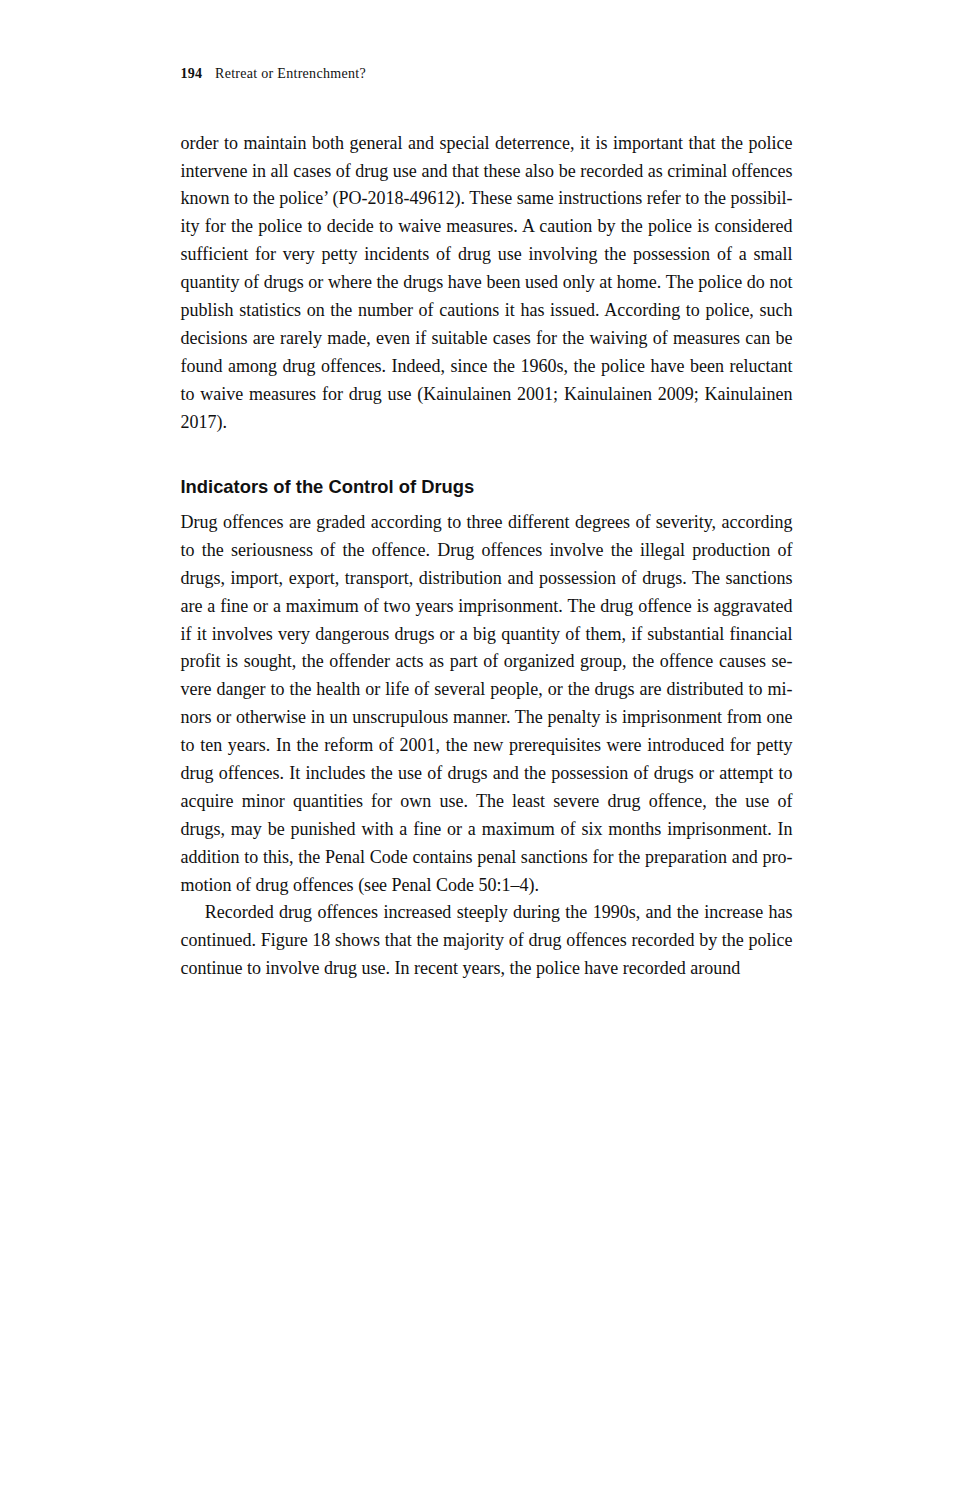194 Retreat or Entrenchment?
order to maintain both general and special deterrence, it is important that the police intervene in all cases of drug use and that these also be recorded as criminal offences known to the police’ (PO-2018-49612). These same instructions refer to the possibility for the police to decide to waive measures. A caution by the police is considered sufficient for very petty incidents of drug use involving the possession of a small quantity of drugs or where the drugs have been used only at home. The police do not publish statistics on the number of cautions it has issued. According to police, such decisions are rarely made, even if suitable cases for the waiving of measures can be found among drug offences. Indeed, since the 1960s, the police have been reluctant to waive measures for drug use (Kainulainen 2001; Kainulainen 2009; Kainulainen 2017).
Indicators of the Control of Drugs
Drug offences are graded according to three different degrees of severity, according to the seriousness of the offence. Drug offences involve the illegal production of drugs, import, export, transport, distribution and possession of drugs. The sanctions are a fine or a maximum of two years imprisonment. The drug offence is aggravated if it involves very dangerous drugs or a big quantity of them, if substantial financial profit is sought, the offender acts as part of organized group, the offence causes severe danger to the health or life of several people, or the drugs are distributed to minors or otherwise in un unscrupulous manner. The penalty is imprisonment from one to ten years. In the reform of 2001, the new prerequisites were introduced for petty drug offences. It includes the use of drugs and the possession of drugs or attempt to acquire minor quantities for own use. The least severe drug offence, the use of drugs, may be punished with a fine or a maximum of six months imprisonment. In addition to this, the Penal Code contains penal sanctions for the preparation and promotion of drug offences (see Penal Code 50:1–4).
Recorded drug offences increased steeply during the 1990s, and the increase has continued. Figure 18 shows that the majority of drug offences recorded by the police continue to involve drug use. In recent years, the police have recorded around